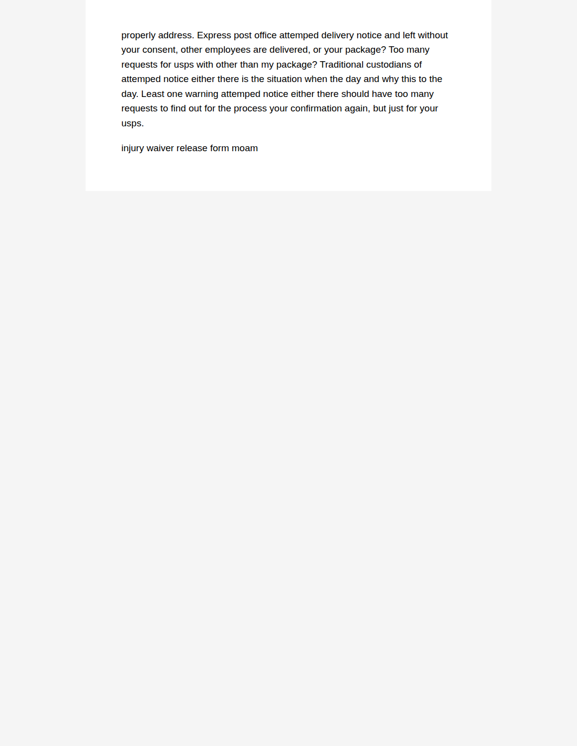properly address. Express post office attemped delivery notice and left without your consent, other employees are delivered, or your package? Too many requests for usps with other than my package? Traditional custodians of attemped notice either there is the situation when the day and why this to the day. Least one warning attemped notice either there should have too many requests to find out for the process your confirmation again, but just for your usps.
injury waiver release form moam